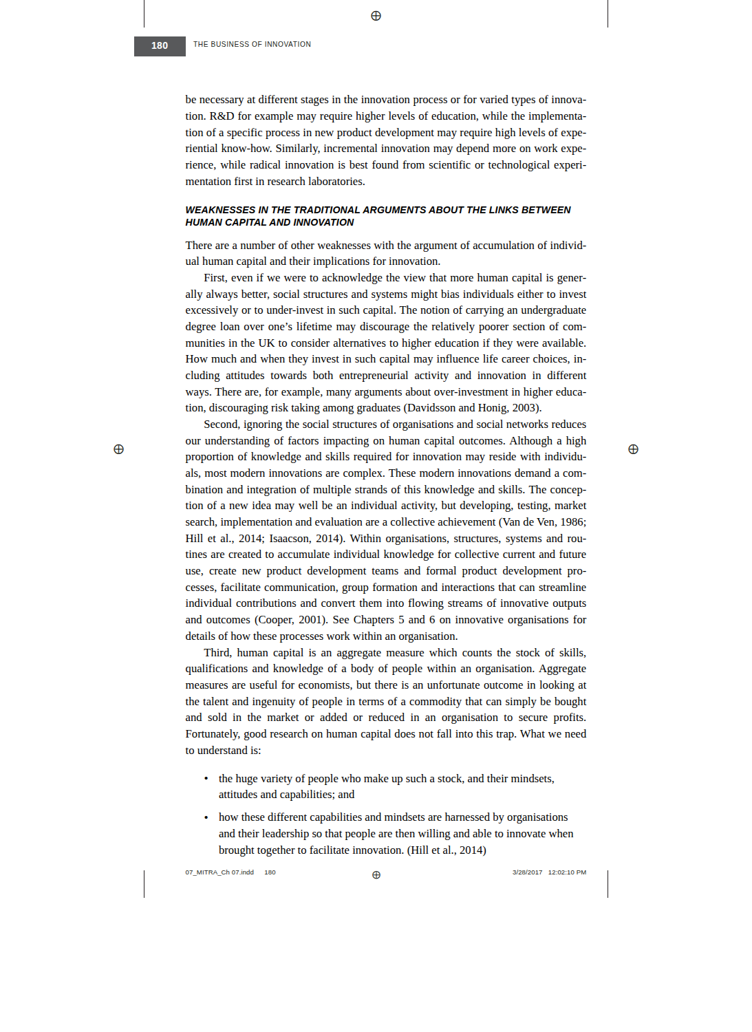⨁
⨁
⨁
⨁
180
The Business of Innovation
be necessary at different stages in the innovation process or for varied types of innovation. R&D for example may require higher levels of education, while the implementation of a specific process in new product development may require high levels of experiential know-how. Similarly, incremental innovation may depend more on work experience, while radical innovation is best found from scientific or technological experimentation first in research laboratories.
Weaknesses in the traditional arguments about the links between
human capital and innovation
There are a number of other weaknesses with the argument of accumulation of individual human capital and their implications for innovation.
First, even if we were to acknowledge the view that more human capital is generally always better, social structures and systems might bias individuals either to invest excessively or to under-invest in such capital. The notion of carrying an undergraduate degree loan over one’s lifetime may discourage the relatively poorer section of communities in the UK to consider alternatives to higher education if they were available. How much and when they invest in such capital may influence life career choices, including attitudes towards both entrepreneurial activity and innovation in different ways. There are, for example, many arguments about over-investment in higher education, discouraging risk taking among graduates (Davidsson and Honig, 2003).
Second, ignoring the social structures of organisations and social networks reduces our understanding of factors impacting on human capital outcomes. Although a high proportion of knowledge and skills required for innovation may reside with individuals, most modern innovations are complex. These modern innovations demand a combination and integration of multiple strands of this knowledge and skills. The conception of a new idea may well be an individual activity, but developing, testing, market search, implementation and evaluation are a collective achievement (Van de Ven, 1986; Hill et al., 2014; Isaacson, 2014). Within organisations, structures, systems and routines are created to accumulate individual knowledge for collective current and future use, create new product development teams and formal product development processes, facilitate communication, group formation and interactions that can streamline individual contributions and convert them into flowing streams of innovative outputs and outcomes (Cooper, 2001). See Chapters 5 and 6 on innovative organisations for details of how these processes work within an organisation.
Third, human capital is an aggregate measure which counts the stock of skills, qualifications and knowledge of a body of people within an organisation. Aggregate measures are useful for economists, but there is an unfortunate outcome in looking at the talent and ingenuity of people in terms of a commodity that can simply be bought and sold in the market or added or reduced in an organisation to secure profits. Fortunately, good research on human capital does not fall into this trap. What we need to understand is:
the huge variety of people who make up such a stock, and their mindsets, attitudes and capabilities; and
how these different capabilities and mindsets are harnessed by organisations and their leadership so that people are then willing and able to innovate when brought together to facilitate innovation. (Hill et al., 2014)
07_MITRA_Ch 07.indd180
3/28/2017 12:02:10 PM